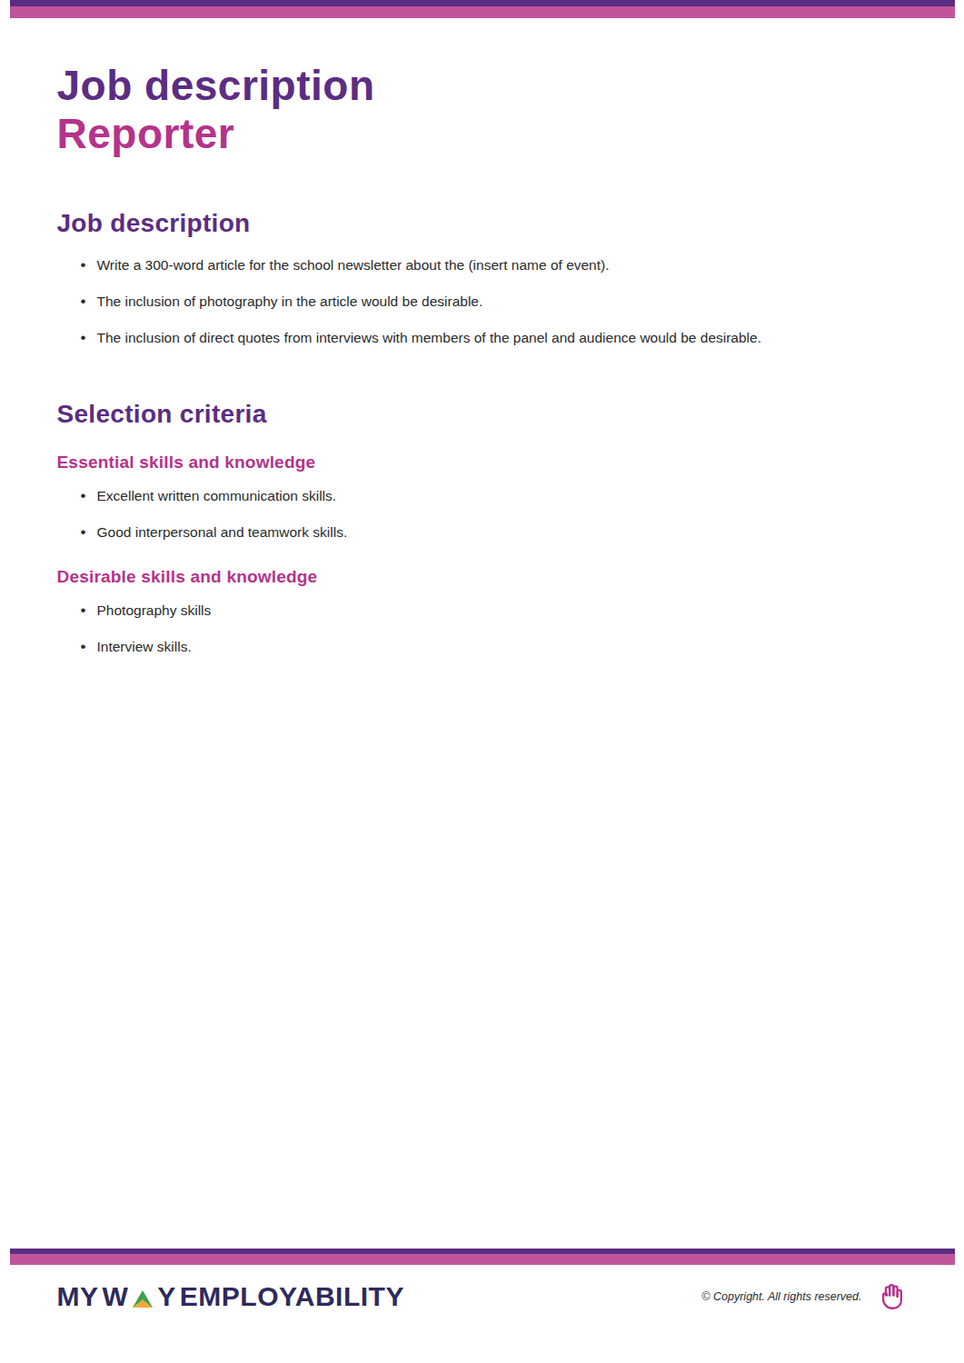Job descriptionReporter
Job description
Write a 300-word article for the school newsletter about the (insert name of event).
The inclusion of photography in the article would be desirable.
The inclusion of direct quotes from interviews with members of the panel and audience would be desirable.
Selection criteria
Essential skills and knowledge
Excellent written communication skills.
Good interpersonal and teamwork skills.
Desirable skills and knowledge
Photography skills
Interview skills.
MY W Y EMPLOYABILITY
© Copyright. All rights reserved.